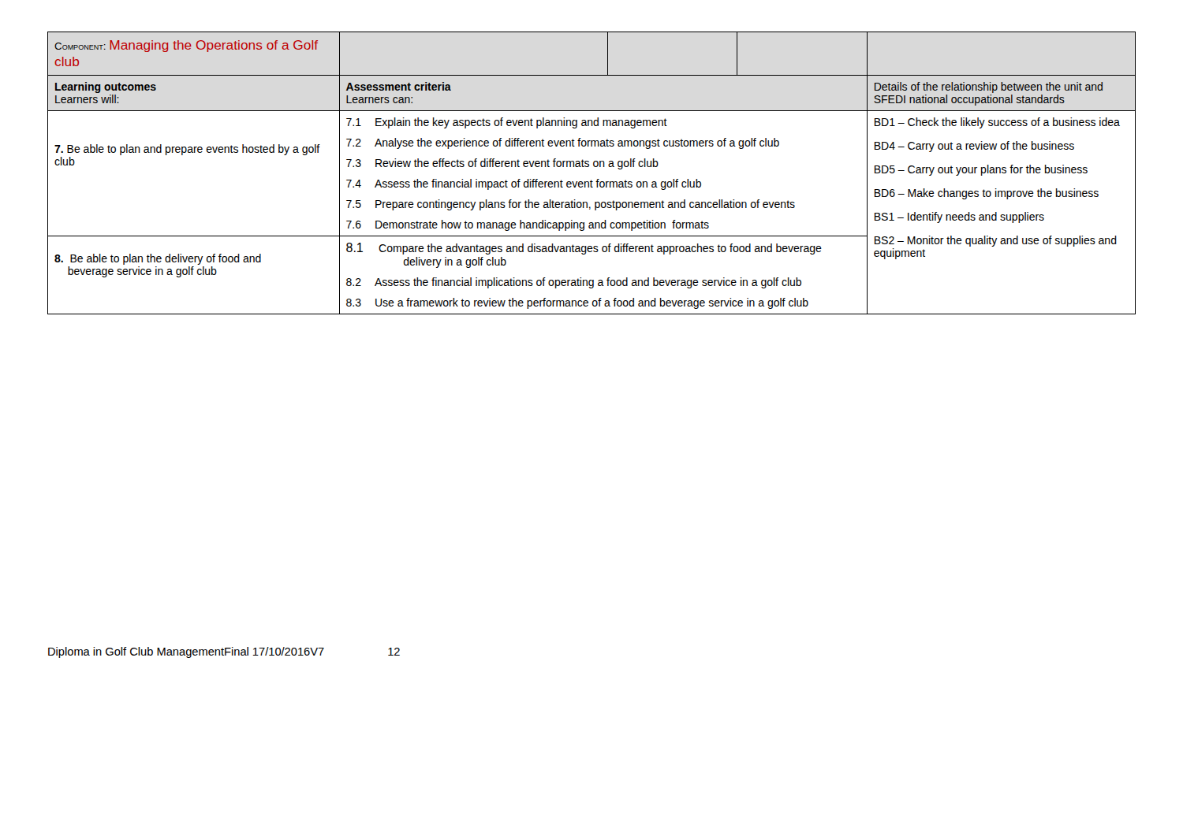| Component : Managing the Operations of a Golf club | | | | |
| Learning outcomes Learners will: | Assessment criteria Learners can: | Details of the relationship between the unit and SFEDI national occupational standards |
| 7. Be able to plan and prepare events hosted by a golf club | 7.1 Explain the key aspects of event planning and management 7.2 Analyse the experience of different event formats amongst customers of a golf club 7.3 Review the effects of different event formats on a golf club 7.4 Assess the financial impact of different event formats on a golf club 7.5 Prepare contingency plans for the alteration, postponement and cancellation of events 7.6 Demonstrate how to manage handicapping and competition formats | BD1 – Check the likely success of a business idea BD4 – Carry out a review of the business BD5 – Carry out your plans for the business BD6 – Make changes to improve the business BS1 – Identify needs and suppliers BS2 – Monitor the quality and use of supplies and equipment |
| 8. Be able to plan the delivery of food and beverage service in a golf club | 8.1 Compare the advantages and disadvantages of different approaches to food and beverage delivery in a golf club 8.2 Assess the financial implications of operating a food and beverage service in a golf club 8.3 Use a framework to review the performance of a food and beverage service in a golf club |
Diploma in Golf Club ManagementFinal 17/10/2016V712